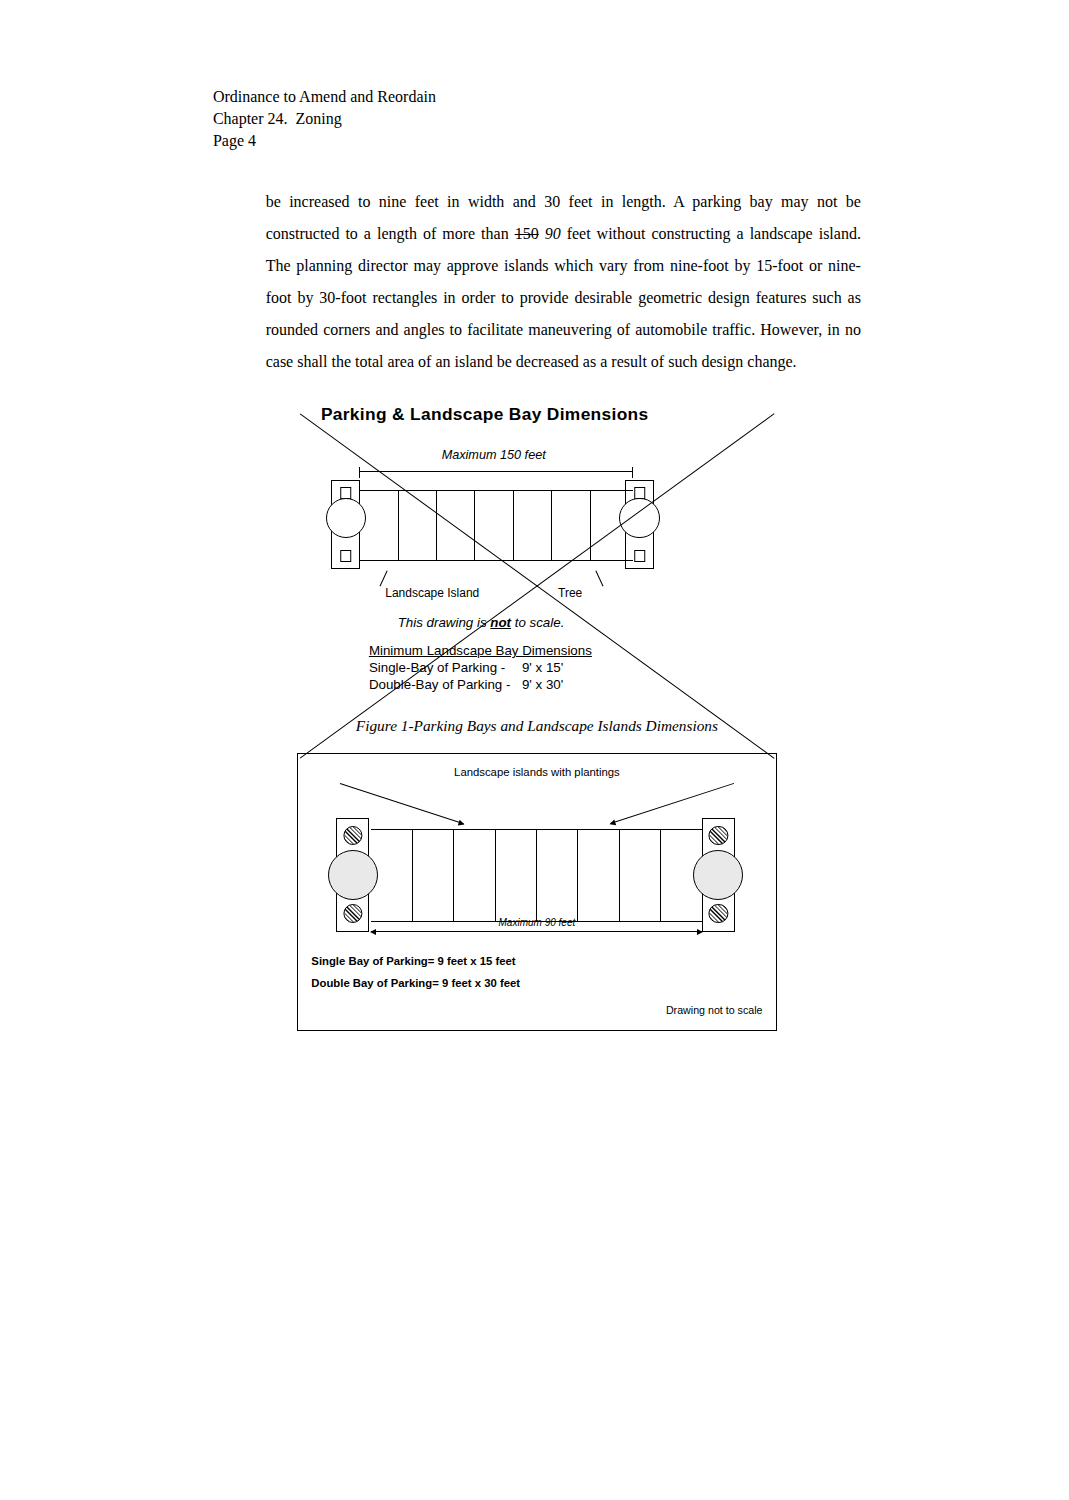Ordinance to Amend and Reordain
Chapter 24. Zoning
Page 4
be increased to nine feet in width and 30 feet in length. A parking bay may not be constructed to a length of more than 150 90 feet without constructing a landscape island. The planning director may approve islands which vary from nine-foot by 15-foot or nine-foot by 30-foot rectangles in order to provide desirable geometric design features such as rounded corners and angles to facilitate maneuvering of automobile traffic. However, in no case shall the total area of an island be decreased as a result of such design change.
Parking & Landscape Bay Dimensions
Maximum 150 feet
Landscape Island
Tree
This drawing is not to scale.
Minimum Landscape Bay Dimensions
| Single-Bay of Parking - | 9' x 15' |
| Double-Bay of Parking - | 9' x 30' |
Figure 1-Parking Bays and Landscape Islands Dimensions
Landscape islands with plantings
Maximum 90 feet
Single Bay of Parking= 9 feet x 15 feet
Double Bay of Parking= 9 feet x 30 feet
Drawing not to scale